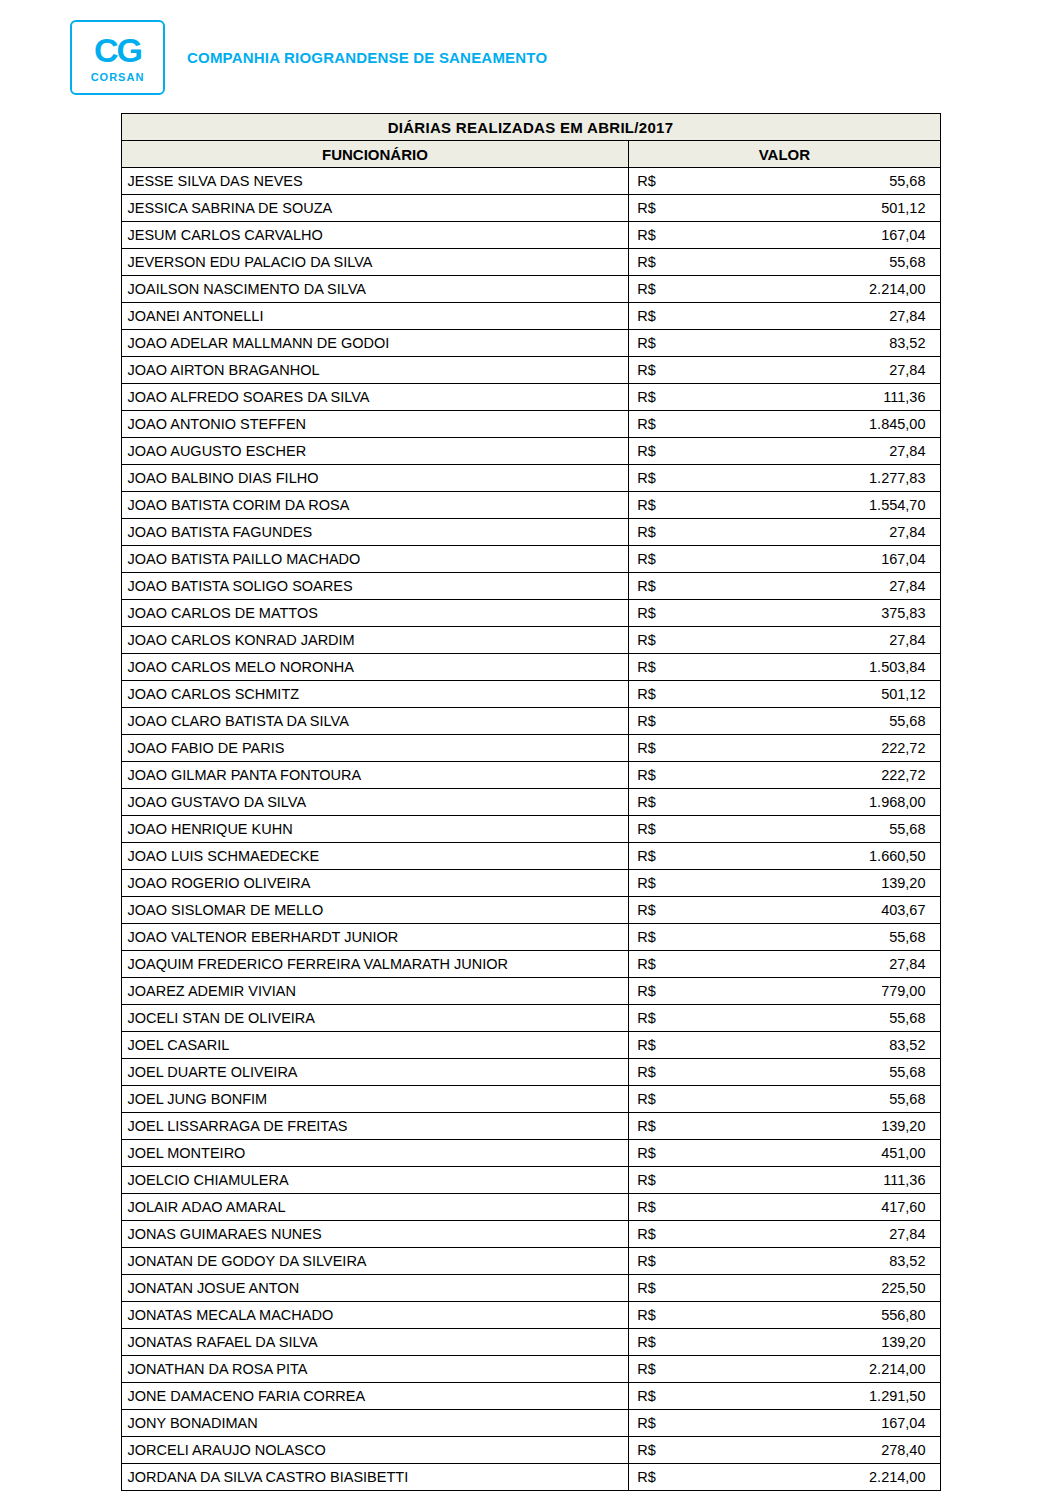CG
CORSAN
COMPANHIA RIOGRANDENSE DE SANEAMENTO
| DIÁRIAS REALIZADAS EM ABRIL/2017 |
| --- |
| FUNCIONÁRIO | VALOR |
| JESSE SILVA DAS NEVES | R$ 55,68 |
| JESSICA SABRINA DE SOUZA | R$ 501,12 |
| JESUM CARLOS CARVALHO | R$ 167,04 |
| JEVERSON EDU PALACIO DA SILVA | R$ 55,68 |
| JOAILSON NASCIMENTO DA SILVA | R$ 2.214,00 |
| JOANEI ANTONELLI | R$ 27,84 |
| JOAO ADELAR MALLMANN DE GODOI | R$ 83,52 |
| JOAO AIRTON BRAGANHOL | R$ 27,84 |
| JOAO ALFREDO SOARES DA SILVA | R$ 111,36 |
| JOAO ANTONIO STEFFEN | R$ 1.845,00 |
| JOAO AUGUSTO ESCHER | R$ 27,84 |
| JOAO BALBINO DIAS FILHO | R$ 1.277,83 |
| JOAO BATISTA CORIM DA ROSA | R$ 1.554,70 |
| JOAO BATISTA FAGUNDES | R$ 27,84 |
| JOAO BATISTA PAILLO MACHADO | R$ 167,04 |
| JOAO BATISTA SOLIGO SOARES | R$ 27,84 |
| JOAO CARLOS DE MATTOS | R$ 375,83 |
| JOAO CARLOS KONRAD JARDIM | R$ 27,84 |
| JOAO CARLOS MELO NORONHA | R$ 1.503,84 |
| JOAO CARLOS SCHMITZ | R$ 501,12 |
| JOAO CLARO BATISTA DA SILVA | R$ 55,68 |
| JOAO FABIO DE PARIS | R$ 222,72 |
| JOAO GILMAR PANTA FONTOURA | R$ 222,72 |
| JOAO GUSTAVO DA SILVA | R$ 1.968,00 |
| JOAO HENRIQUE KUHN | R$ 55,68 |
| JOAO LUIS SCHMAEDECKE | R$ 1.660,50 |
| JOAO ROGERIO OLIVEIRA | R$ 139,20 |
| JOAO SISLOMAR DE MELLO | R$ 403,67 |
| JOAO VALTENOR EBERHARDT JUNIOR | R$ 55,68 |
| JOAQUIM FREDERICO FERREIRA VALMARATH JUNIOR | R$ 27,84 |
| JOAREZ ADEMIR VIVIAN | R$ 779,00 |
| JOCELI STAN DE OLIVEIRA | R$ 55,68 |
| JOEL CASARIL | R$ 83,52 |
| JOEL DUARTE OLIVEIRA | R$ 55,68 |
| JOEL JUNG BONFIM | R$ 55,68 |
| JOEL LISSARRAGA DE FREITAS | R$ 139,20 |
| JOEL MONTEIRO | R$ 451,00 |
| JOELCIO CHIAMULERA | R$ 111,36 |
| JOLAIR ADAO AMARAL | R$ 417,60 |
| JONAS GUIMARAES NUNES | R$ 27,84 |
| JONATAN DE GODOY DA SILVEIRA | R$ 83,52 |
| JONATAN JOSUE ANTON | R$ 225,50 |
| JONATAS MECALA MACHADO | R$ 556,80 |
| JONATAS RAFAEL DA SILVA | R$ 139,20 |
| JONATHAN DA ROSA PITA | R$ 2.214,00 |
| JONE DAMACENO FARIA CORREA | R$ 1.291,50 |
| JONY BONADIMAN | R$ 167,04 |
| JORCELI ARAUJO NOLASCO | R$ 278,40 |
| JORDANA DA SILVA CASTRO BIASIBETTI | R$ 2.214,00 |